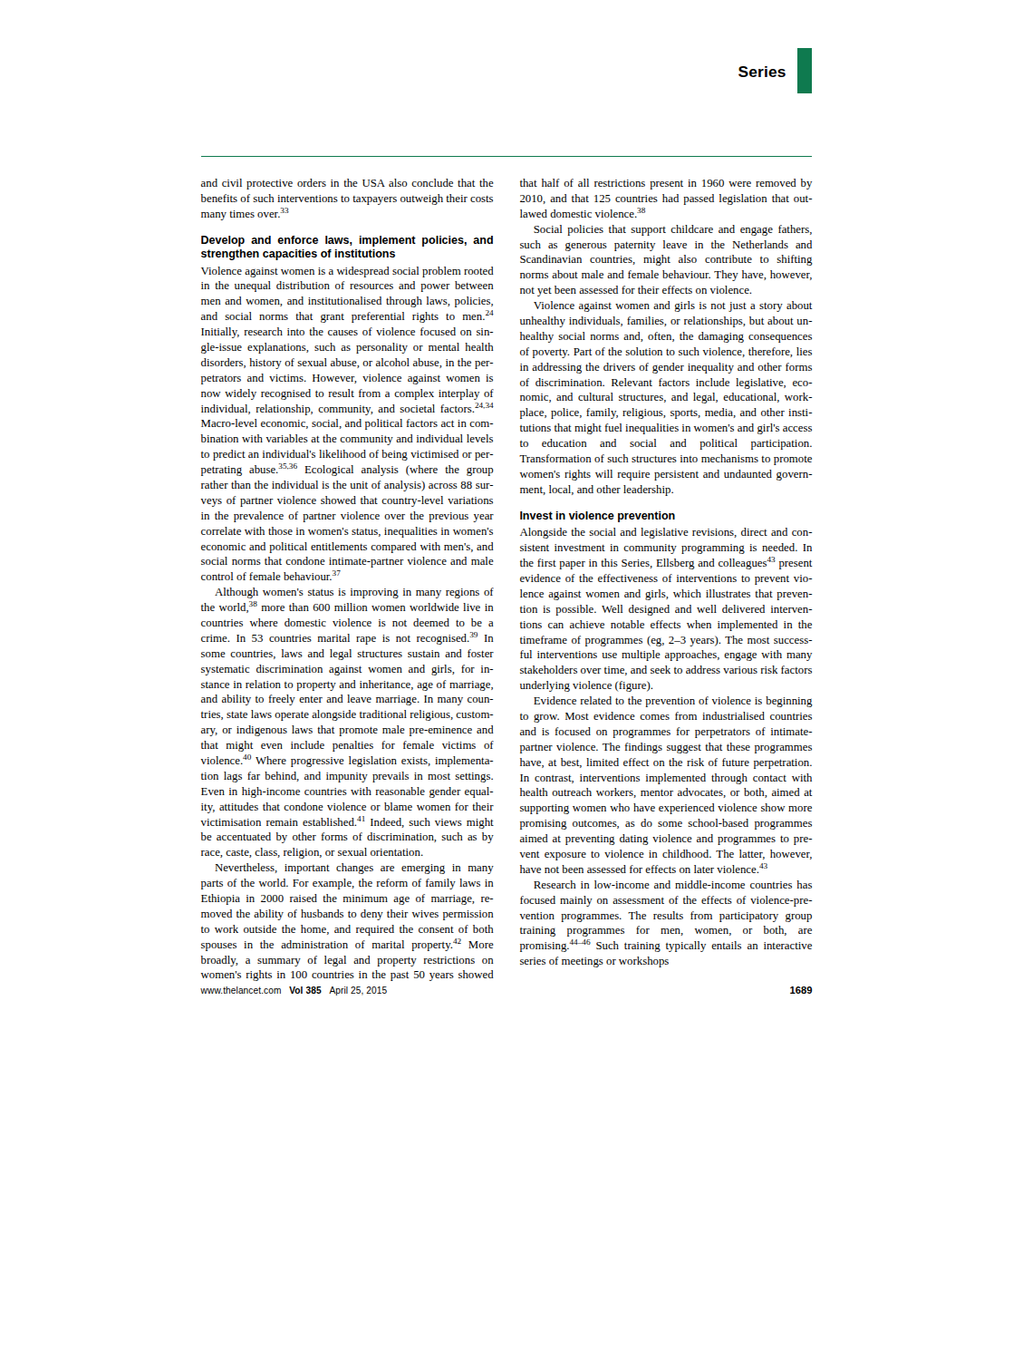Series
and civil protective orders in the USA also conclude that the benefits of such interventions to taxpayers outweigh their costs many times over.33
Develop and enforce laws, implement policies, and strengthen capacities of institutions
Violence against women is a widespread social problem rooted in the unequal distribution of resources and power between men and women, and institutionalised through laws, policies, and social norms that grant preferential rights to men.24 Initially, research into the causes of violence focused on single-issue explanations, such as personality or mental health disorders, history of sexual abuse, or alcohol abuse, in the perpetrators and victims. However, violence against women is now widely recognised to result from a complex interplay of individual, relationship, community, and societal factors.24,34 Macro-level economic, social, and political factors act in combination with variables at the community and individual levels to predict an individual's likelihood of being victimised or perpetrating abuse.35,36 Ecological analysis (where the group rather than the individual is the unit of analysis) across 88 surveys of partner violence showed that country-level variations in the prevalence of partner violence over the previous year correlate with those in women's status, inequalities in women's economic and political entitlements compared with men's, and social norms that condone intimate-partner violence and male control of female behaviour.37
Although women's status is improving in many regions of the world,38 more than 600 million women worldwide live in countries where domestic violence is not deemed to be a crime. In 53 countries marital rape is not recognised.39 In some countries, laws and legal structures sustain and foster systematic discrimination against women and girls, for instance in relation to property and inheritance, age of marriage, and ability to freely enter and leave marriage. In many countries, state laws operate alongside traditional religious, customary, or indigenous laws that promote male pre-eminence and that might even include penalties for female victims of violence.40 Where progressive legislation exists, implementation lags far behind, and impunity prevails in most settings. Even in high-income countries with reasonable gender equality, attitudes that condone violence or blame women for their victimisation remain established.41 Indeed, such views might be accentuated by other forms of discrimination, such as by race, caste, class, religion, or sexual orientation.
Nevertheless, important changes are emerging in many parts of the world. For example, the reform of family laws in Ethiopia in 2000 raised the minimum age of marriage, removed the ability of husbands to deny their wives permission to work outside the home, and required the consent of both spouses in the administration of marital property.42 More broadly, a summary of legal and property restrictions on women's rights in 100 countries in the past 50 years showed that half of all restrictions present in 1960 were removed by 2010, and that 125 countries had passed legislation that outlawed domestic violence.38
Social policies that support childcare and engage fathers, such as generous paternity leave in the Netherlands and Scandinavian countries, might also contribute to shifting norms about male and female behaviour. They have, however, not yet been assessed for their effects on violence.
Violence against women and girls is not just a story about unhealthy individuals, families, or relationships, but about unhealthy social norms and, often, the damaging consequences of poverty. Part of the solution to such violence, therefore, lies in addressing the drivers of gender inequality and other forms of discrimination. Relevant factors include legislative, economic, and cultural structures, and legal, educational, workplace, police, family, religious, sports, media, and other institutions that might fuel inequalities in women's and girl's access to education and social and political participation. Transformation of such structures into mechanisms to promote women's rights will require persistent and undaunted government, local, and other leadership.
Invest in violence prevention
Alongside the social and legislative revisions, direct and consistent investment in community programming is needed. In the first paper in this Series, Ellsberg and colleagues43 present evidence of the effectiveness of interventions to prevent violence against women and girls, which illustrates that prevention is possible. Well designed and well delivered interventions can achieve notable effects when implemented in the timeframe of programmes (eg, 2–3 years). The most successful interventions use multiple approaches, engage with many stakeholders over time, and seek to address various risk factors underlying violence (figure).
Evidence related to the prevention of violence is beginning to grow. Most evidence comes from industrialised countries and is focused on programmes for perpetrators of intimate-partner violence. The findings suggest that these programmes have, at best, limited effect on the risk of future perpetration. In contrast, interventions implemented through contact with health outreach workers, mentor advocates, or both, aimed at supporting women who have experienced violence show more promising outcomes, as do some school-based programmes aimed at preventing dating violence and programmes to prevent exposure to violence in childhood. The latter, however, have not been assessed for effects on later violence.43
Research in low-income and middle-income countries has focused mainly on assessment of the effects of violence-prevention programmes. The results from participatory group training programmes for men, women, or both, are promising.44–46 Such training typically entails an interactive series of meetings or workshops
www.thelancet.com Vol 385 April 25, 2015
1689